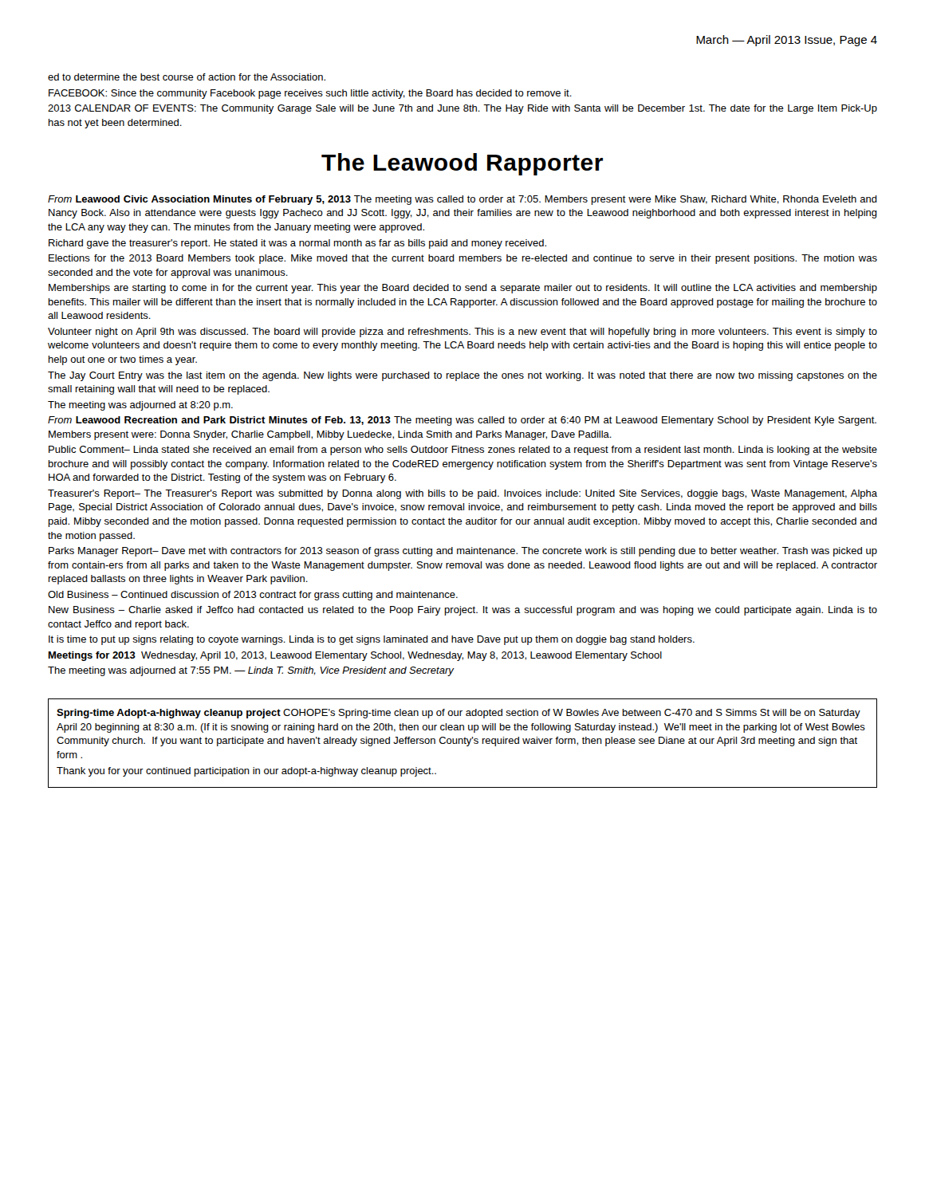March — April 2013 Issue, Page 4
ed to determine the best course of action for the Association.
FACEBOOK: Since the community Facebook page receives such little activity, the Board has decided to remove it.
2013 CALENDAR OF EVENTS: The Community Garage Sale will be June 7th and June 8th. The Hay Ride with Santa will be December 1st. The date for the Large Item Pick-Up has not yet been determined.
The Leawood Rapporter
From Leawood Civic Association Minutes of February 5, 2013 The meeting was called to order at 7:05. Members present were Mike Shaw, Richard White, Rhonda Eveleth and Nancy Bock. Also in attendance were guests Iggy Pacheco and JJ Scott. Iggy, JJ, and their families are new to the Leawood neighborhood and both expressed interest in helping the LCA any way they can. The minutes from the January meeting were approved.
Richard gave the treasurer's report. He stated it was a normal month as far as bills paid and money received.
Elections for the 2013 Board Members took place. Mike moved that the current board members be re-elected and continue to serve in their present positions. The motion was seconded and the vote for approval was unanimous.
Memberships are starting to come in for the current year. This year the Board decided to send a separate mailer out to residents. It will outline the LCA activities and membership benefits. This mailer will be different than the insert that is normally included in the LCA Rapporter. A discussion followed and the Board approved postage for mailing the brochure to all Leawood residents.
Volunteer night on April 9th was discussed. The board will provide pizza and refreshments. This is a new event that will hopefully bring in more volunteers. This event is simply to welcome volunteers and doesn't require them to come to every monthly meeting. The LCA Board needs help with certain activi-ties and the Board is hoping this will entice people to help out one or two times a year.
The Jay Court Entry was the last item on the agenda. New lights were purchased to replace the ones not working. It was noted that there are now two missing capstones on the small retaining wall that will need to be replaced.
The meeting was adjourned at 8:20 p.m.
From Leawood Recreation and Park District Minutes of Feb. 13, 2013 The meeting was called to order at 6:40 PM at Leawood Elementary School by President Kyle Sargent. Members present were: Donna Snyder, Charlie Campbell, Mibby Luedecke, Linda Smith and Parks Manager, Dave Padilla.
Public Comment– Linda stated she received an email from a person who sells Outdoor Fitness zones related to a request from a resident last month. Linda is looking at the website brochure and will possibly contact the company. Information related to the CodeRED emergency notification system from the Sheriff's Department was sent from Vintage Reserve's HOA and forwarded to the District. Testing of the system was on February 6.
Treasurer's Report– The Treasurer's Report was submitted by Donna along with bills to be paid. Invoices include: United Site Services, doggie bags, Waste Management, Alpha Page, Special District Association of Colorado annual dues, Dave's invoice, snow removal invoice, and reimbursement to petty cash. Linda moved the report be approved and bills paid. Mibby seconded and the motion passed. Donna requested permission to contact the auditor for our annual audit exception. Mibby moved to accept this, Charlie seconded and the motion passed.
Parks Manager Report– Dave met with contractors for 2013 season of grass cutting and maintenance. The concrete work is still pending due to better weather. Trash was picked up from contain-ers from all parks and taken to the Waste Management dumpster. Snow removal was done as needed. Leawood flood lights are out and will be replaced. A contractor replaced ballasts on three lights in Weaver Park pavilion.
Old Business – Continued discussion of 2013 contract for grass cutting and maintenance.
New Business – Charlie asked if Jeffco had contacted us related to the Poop Fairy project. It was a successful program and was hoping we could participate again. Linda is to contact Jeffco and report back.
It is time to put up signs relating to coyote warnings. Linda is to get signs laminated and have Dave put up them on doggie bag stand holders.
Meetings for 2013 Wednesday, April 10, 2013, Leawood Elementary School, Wednesday, May 8, 2013, Leawood Elementary School
The meeting was adjourned at 7:55 PM. — Linda T. Smith, Vice President and Secretary
Spring-time Adopt-a-highway cleanup project COHOPE's Spring-time clean up of our adopted section of W Bowles Ave between C-470 and S Simms St will be on Saturday April 20 beginning at 8:30 a.m. (If it is snowing or raining hard on the 20th, then our clean up will be the following Saturday instead.) We'll meet in the parking lot of West Bowles Community church. If you want to participate and haven't already signed Jefferson County's required waiver form, then please see Diane at our April 3rd meeting and sign that form .
Thank you for your continued participation in our adopt-a-highway cleanup project..